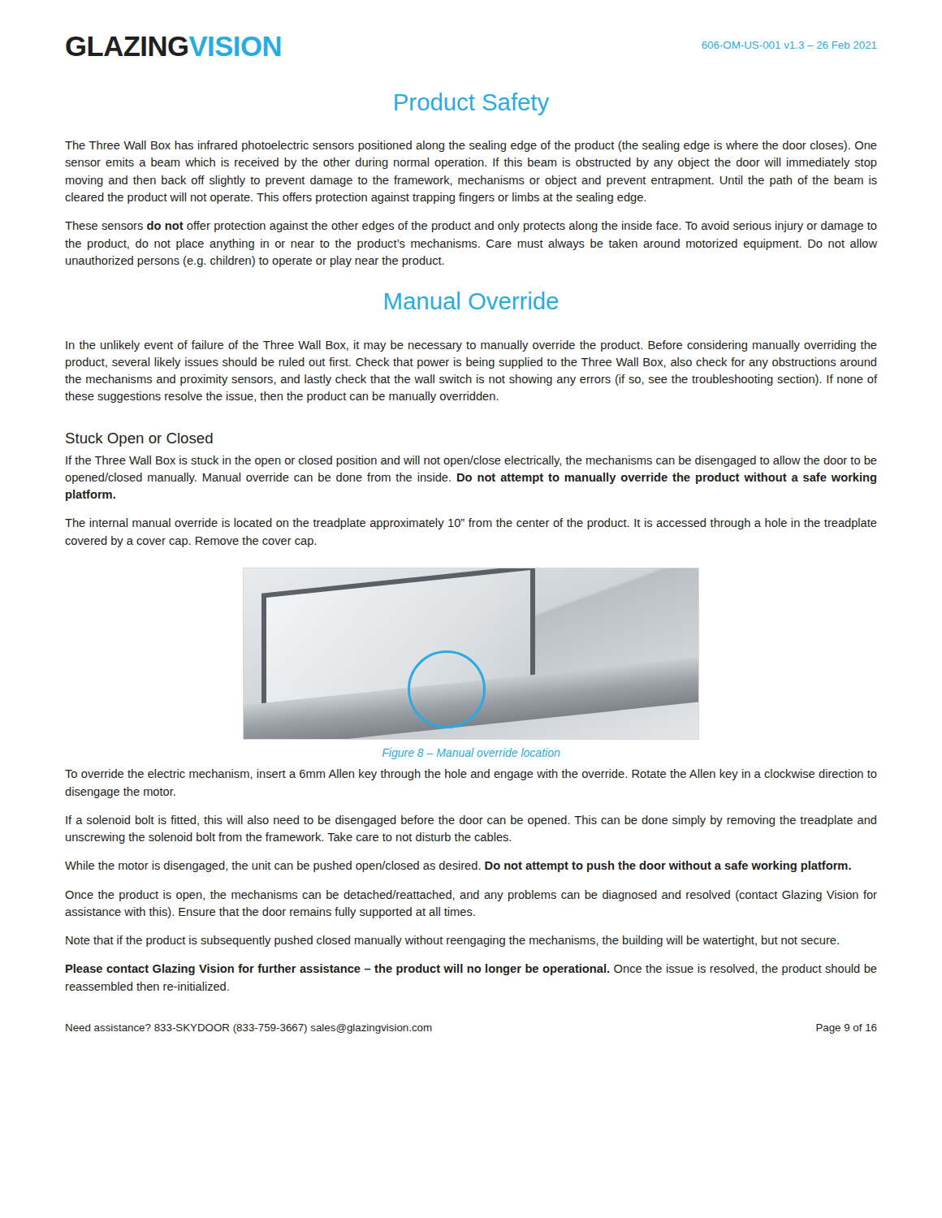GLAZING VISION
606-OM-US-001 v1.3 – 26 Feb 2021
Product Safety
The Three Wall Box has infrared photoelectric sensors positioned along the sealing edge of the product (the sealing edge is where the door closes). One sensor emits a beam which is received by the other during normal operation. If this beam is obstructed by any object the door will immediately stop moving and then back off slightly to prevent damage to the framework, mechanisms or object and prevent entrapment. Until the path of the beam is cleared the product will not operate. This offers protection against trapping fingers or limbs at the sealing edge.
These sensors do not offer protection against the other edges of the product and only protects along the inside face. To avoid serious injury or damage to the product, do not place anything in or near to the product’s mechanisms. Care must always be taken around motorized equipment. Do not allow unauthorized persons (e.g. children) to operate or play near the product.
Manual Override
In the unlikely event of failure of the Three Wall Box, it may be necessary to manually override the product. Before considering manually overriding the product, several likely issues should be ruled out first. Check that power is being supplied to the Three Wall Box, also check for any obstructions around the mechanisms and proximity sensors, and lastly check that the wall switch is not showing any errors (if so, see the troubleshooting section). If none of these suggestions resolve the issue, then the product can be manually overridden.
Stuck Open or Closed
If the Three Wall Box is stuck in the open or closed position and will not open/close electrically, the mechanisms can be disengaged to allow the door to be opened/closed manually. Manual override can be done from the inside. Do not attempt to manually override the product without a safe working platform.
The internal manual override is located on the treadplate approximately 10” from the center of the product. It is accessed through a hole in the treadplate covered by a cover cap. Remove the cover cap.
Figure 8 – Manual override location
To override the electric mechanism, insert a 6mm Allen key through the hole and engage with the override. Rotate the Allen key in a clockwise direction to disengage the motor.
If a solenoid bolt is fitted, this will also need to be disengaged before the door can be opened. This can be done simply by removing the treadplate and unscrewing the solenoid bolt from the framework. Take care to not disturb the cables.
While the motor is disengaged, the unit can be pushed open/closed as desired. Do not attempt to push the door without a safe working platform.
Once the product is open, the mechanisms can be detached/reattached, and any problems can be diagnosed and resolved (contact Glazing Vision for assistance with this). Ensure that the door remains fully supported at all times.
Note that if the product is subsequently pushed closed manually without reengaging the mechanisms, the building will be watertight, but not secure.
Please contact Glazing Vision for further assistance – the product will no longer be operational. Once the issue is resolved, the product should be reassembled then re-initialized.
Need assistance? 833-SKYDOOR (833-759-3667) sales@glazingvision.com
Page 9 of 16